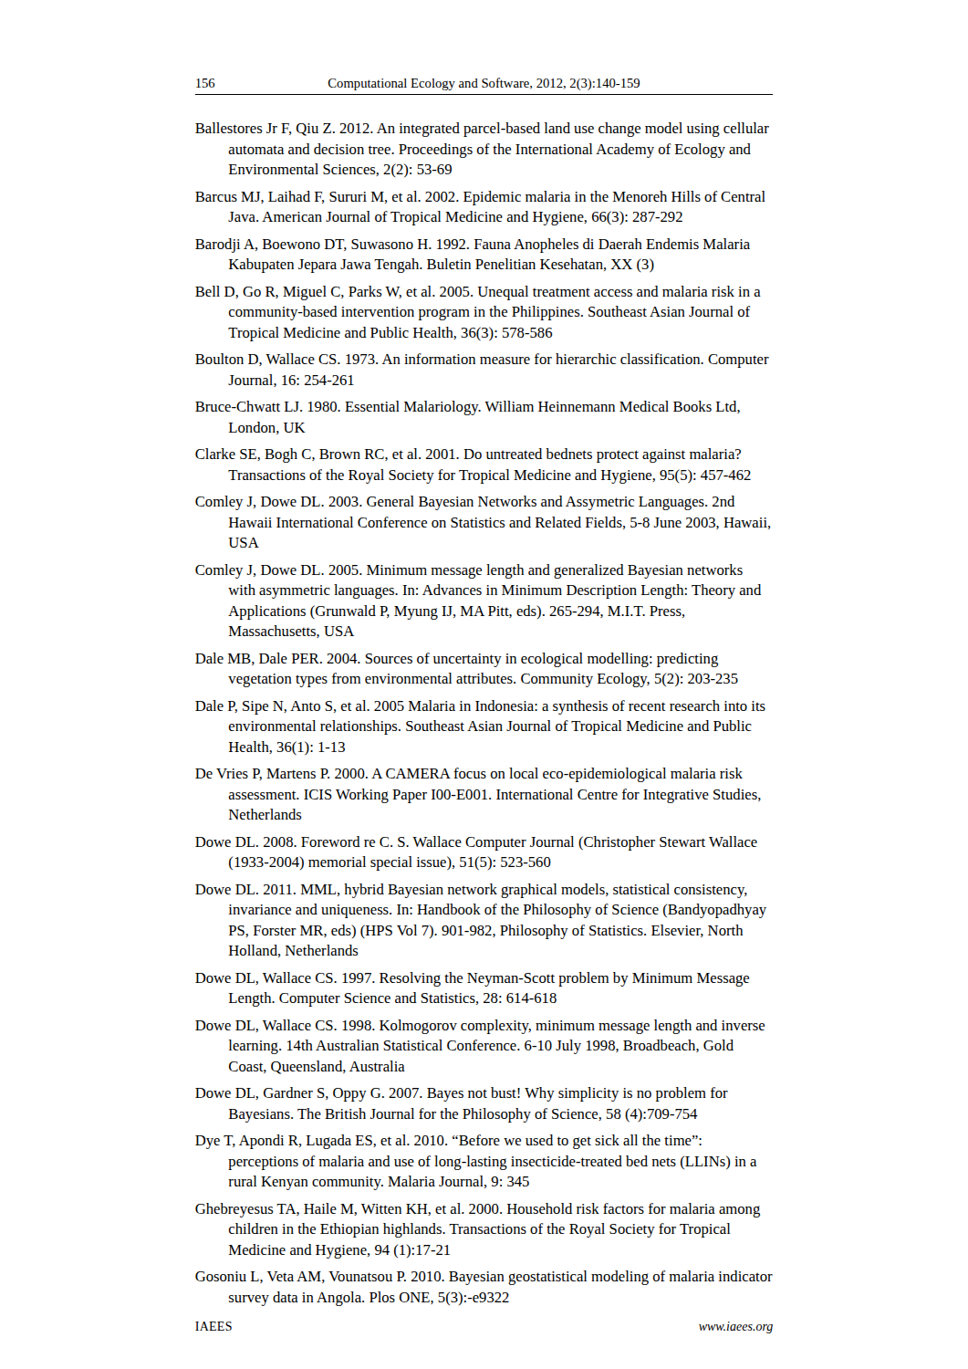156
Computational Ecology and Software, 2012, 2(3):140-159
Ballestores Jr F, Qiu Z. 2012. An integrated parcel-based land use change model using cellular automata and decision tree. Proceedings of the International Academy of Ecology and Environmental Sciences, 2(2): 53-69
Barcus MJ, Laihad F, Sururi M, et al. 2002. Epidemic malaria in the Menoreh Hills of Central Java. American Journal of Tropical Medicine and Hygiene, 66(3): 287-292
Barodji A, Boewono DT, Suwasono H. 1992. Fauna Anopheles di Daerah Endemis Malaria Kabupaten Jepara Jawa Tengah. Buletin Penelitian Kesehatan, XX (3)
Bell D, Go R, Miguel C, Parks W, et al. 2005. Unequal treatment access and malaria risk in a community-based intervention program in the Philippines. Southeast Asian Journal of Tropical Medicine and Public Health, 36(3): 578-586
Boulton D, Wallace CS. 1973. An information measure for hierarchic classification. Computer Journal, 16: 254-261
Bruce-Chwatt LJ. 1980. Essential Malariology. William Heinnemann Medical Books Ltd, London, UK
Clarke SE, Bogh C, Brown RC, et al. 2001. Do untreated bednets protect against malaria? Transactions of the Royal Society for Tropical Medicine and Hygiene, 95(5): 457-462
Comley J, Dowe DL. 2003. General Bayesian Networks and Assymetric Languages. 2nd Hawaii International Conference on Statistics and Related Fields, 5-8 June 2003, Hawaii, USA
Comley J, Dowe DL. 2005. Minimum message length and generalized Bayesian networks with asymmetric languages. In: Advances in Minimum Description Length: Theory and Applications (Grunwald P, Myung IJ, MA Pitt, eds). 265-294, M.I.T. Press, Massachusetts, USA
Dale MB, Dale PER. 2004. Sources of uncertainty in ecological modelling: predicting vegetation types from environmental attributes. Community Ecology, 5(2): 203-235
Dale P, Sipe N, Anto S, et al. 2005 Malaria in Indonesia: a synthesis of recent research into its environmental relationships. Southeast Asian Journal of Tropical Medicine and Public Health, 36(1): 1-13
De Vries P, Martens P. 2000. A CAMERA focus on local eco-epidemiological malaria risk assessment. ICIS Working Paper I00-E001. International Centre for Integrative Studies, Netherlands
Dowe DL. 2008. Foreword re C. S. Wallace Computer Journal (Christopher Stewart Wallace (1933-2004) memorial special issue), 51(5): 523-560
Dowe DL. 2011. MML, hybrid Bayesian network graphical models, statistical consistency, invariance and uniqueness. In: Handbook of the Philosophy of Science (Bandyopadhyay PS, Forster MR, eds) (HPS Vol 7). 901-982, Philosophy of Statistics. Elsevier, North Holland, Netherlands
Dowe DL, Wallace CS. 1997. Resolving the Neyman-Scott problem by Minimum Message Length. Computer Science and Statistics, 28: 614-618
Dowe DL, Wallace CS. 1998. Kolmogorov complexity, minimum message length and inverse learning. 14th Australian Statistical Conference. 6-10 July 1998, Broadbeach, Gold Coast, Queensland, Australia
Dowe DL, Gardner S, Oppy G. 2007. Bayes not bust! Why simplicity is no problem for Bayesians. The British Journal for the Philosophy of Science, 58 (4):709-754
Dye T, Apondi R, Lugada ES, et al. 2010. “Before we used to get sick all the time”: perceptions of malaria and use of long-lasting insecticide-treated bed nets (LLINs) in a rural Kenyan community. Malaria Journal, 9: 345
Ghebreyesus TA, Haile M, Witten KH, et al. 2000. Household risk factors for malaria among children in the Ethiopian highlands. Transactions of the Royal Society for Tropical Medicine and Hygiene, 94 (1):17-21
Gosoniu L, Veta AM, Vounatsou P. 2010. Bayesian geostatistical modeling of malaria indicator survey data in Angola. Plos ONE, 5(3):-e9322
IAEES
www.iaees.org